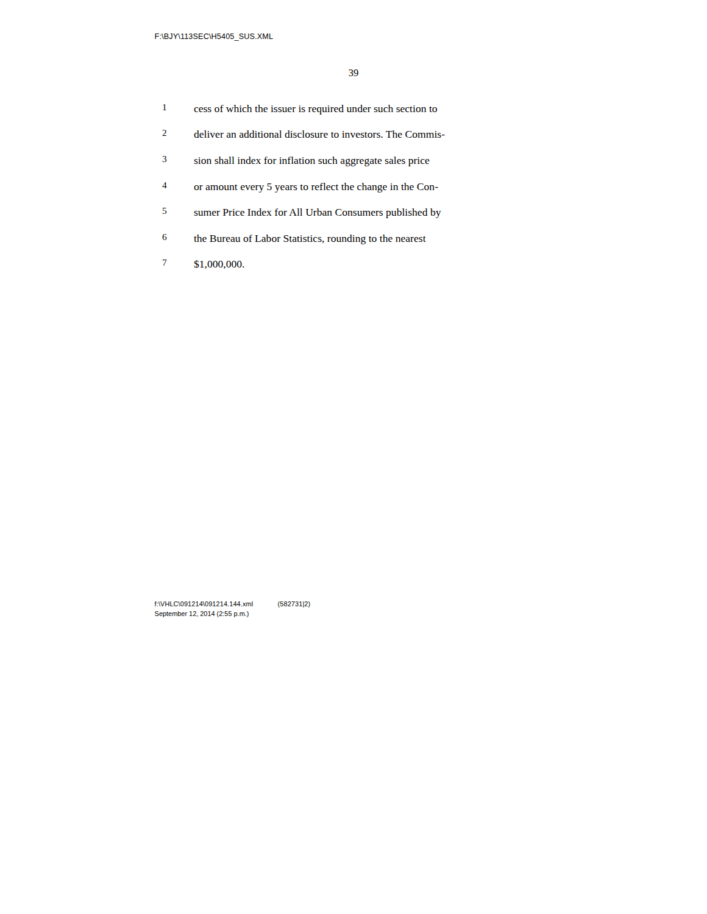F:\BJY\113SEC\H5405_SUS.XML
39
cess of which the issuer is required under such section to
deliver an additional disclosure to investors. The Commis-
sion shall index for inflation such aggregate sales price
or amount every 5 years to reflect the change in the Con-
sumer Price Index for All Urban Consumers published by
the Bureau of Labor Statistics, rounding to the nearest
$1,000,000.
f:\VHLC\091214\091214.144.xml (582731|2)
September 12, 2014 (2:55 p.m.)